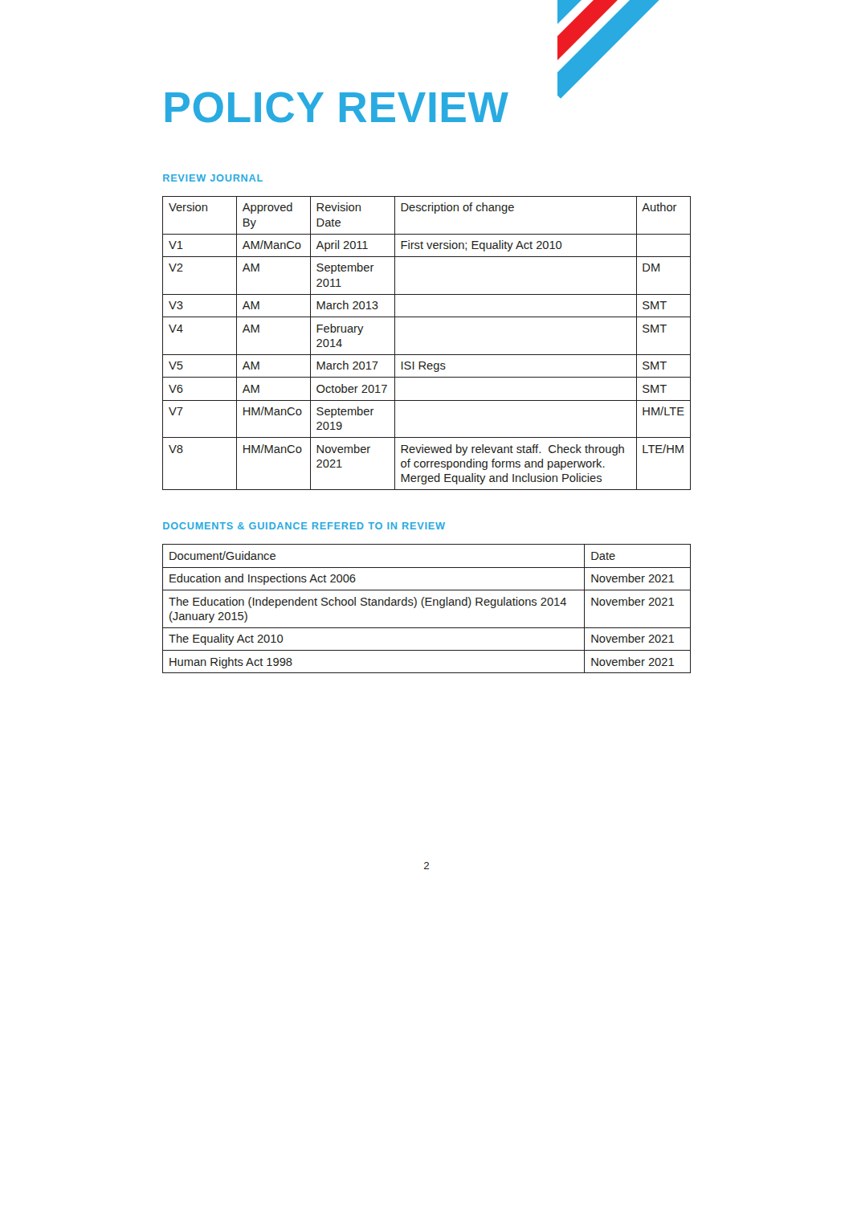POLICY REVIEW
Review Journal
| Version | Approved By | Revision Date | Description of change | Author |
| --- | --- | --- | --- | --- |
| V1 | AM/ManCo | April 2011 | First version; Equality Act 2010 | |
| V2 | AM | September 2011 | | DM |
| V3 | AM | March 2013 | | SMT |
| V4 | AM | February 2014 | | SMT |
| V5 | AM | March 2017 | ISI Regs | SMT |
| V6 | AM | October 2017 | | SMT |
| V7 | HM/ManCo | September 2019 | | HM/LTE |
| V8 | HM/ManCo | November 2021 | Reviewed by relevant staff. Check through of corresponding forms and paperwork. Merged Equality and Inclusion Policies | LTE/HM |
Documents & Guidance Refered to in Review
| Document/Guidance | Date |
| --- | --- |
| Education and Inspections Act 2006 | November 2021 |
| The Education (Independent School Standards) (England) Regulations 2014 (January 2015) | November 2021 |
| The Equality Act 2010 | November 2021 |
| Human Rights Act 1998 | November 2021 |
2